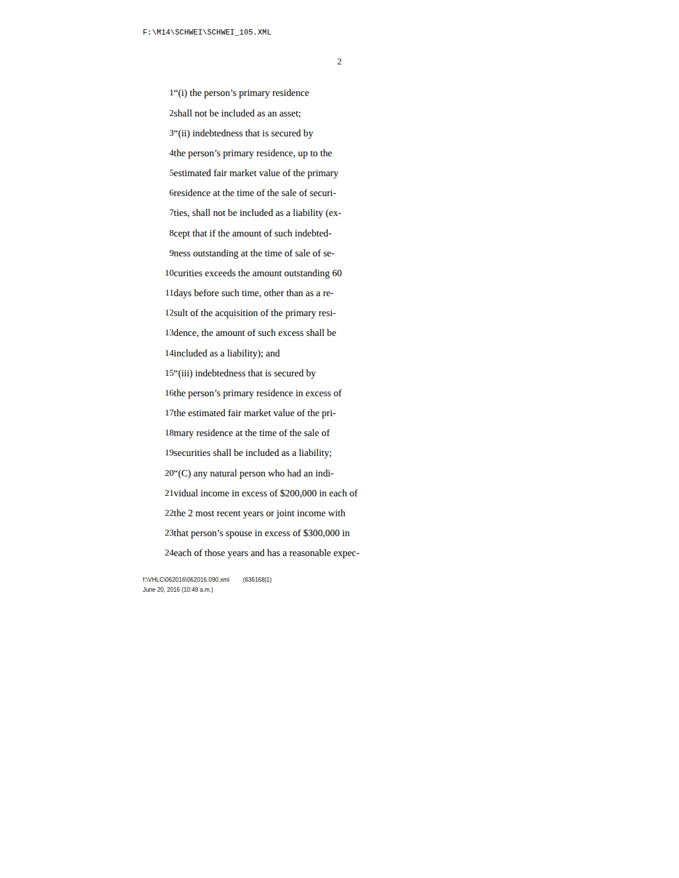F:\M14\SCHWEI\SCHWEI_105.XML
2
| 1 | “(i) the person’s primary residence |
| 2 | shall not be included as an asset; |
| 3 | “(ii) indebtedness that is secured by |
| 4 | the person’s primary residence, up to the |
| 5 | estimated fair market value of the primary |
| 6 | residence at the time of the sale of securi- |
| 7 | ties, shall not be included as a liability (ex- |
| 8 | cept that if the amount of such indebted- |
| 9 | ness outstanding at the time of sale of se- |
| 10 | curities exceeds the amount outstanding 60 |
| 11 | days before such time, other than as a re- |
| 12 | sult of the acquisition of the primary resi- |
| 13 | dence, the amount of such excess shall be |
| 14 | included as a liability); and |
| 15 | “(iii) indebtedness that is secured by |
| 16 | the person’s primary residence in excess of |
| 17 | the estimated fair market value of the pri- |
| 18 | mary residence at the time of the sale of |
| 19 | securities shall be included as a liability; |
| 20 | “(C) any natural person who had an indi- |
| 21 | vidual income in excess of $200,000 in each of |
| 22 | the 2 most recent years or joint income with |
| 23 | that person’s spouse in excess of $300,000 in |
| 24 | each of those years and has a reasonable expec- |
f:\VHLC\062016\062016.090.xml (636168|1)
June 20, 2016 (10:49 a.m.)